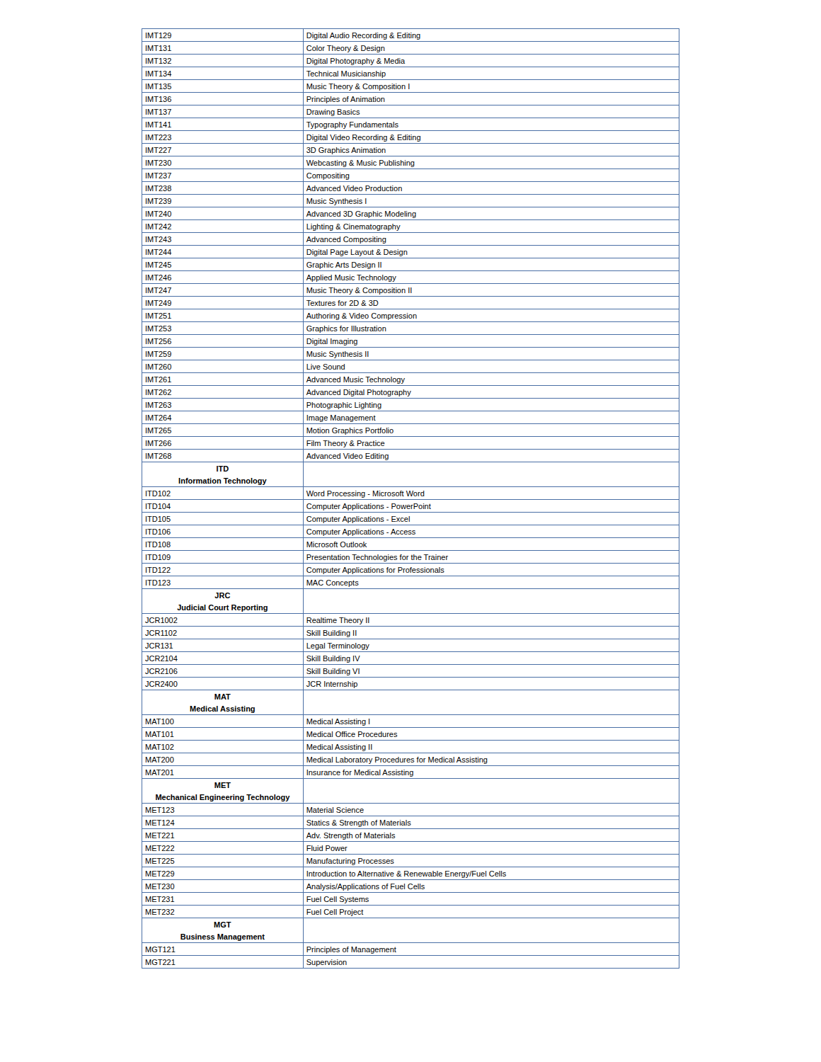| IMT129 | Digital Audio Recording & Editing |
| IMT131 | Color Theory & Design |
| IMT132 | Digital Photography & Media |
| IMT134 | Technical Musicianship |
| IMT135 | Music Theory & Composition I |
| IMT136 | Principles of Animation |
| IMT137 | Drawing Basics |
| IMT141 | Typography Fundamentals |
| IMT223 | Digital Video Recording & Editing |
| IMT227 | 3D Graphics Animation |
| IMT230 | Webcasting & Music Publishing |
| IMT237 | Compositing |
| IMT238 | Advanced Video Production |
| IMT239 | Music Synthesis I |
| IMT240 | Advanced 3D Graphic Modeling |
| IMT242 | Lighting & Cinematography |
| IMT243 | Advanced Compositing |
| IMT244 | Digital Page Layout & Design |
| IMT245 | Graphic Arts Design II |
| IMT246 | Applied Music Technology |
| IMT247 | Music Theory & Composition II |
| IMT249 | Textures for 2D & 3D |
| IMT251 | Authoring & Video Compression |
| IMT253 | Graphics for Illustration |
| IMT256 | Digital Imaging |
| IMT259 | Music Synthesis II |
| IMT260 | Live Sound |
| IMT261 | Advanced Music Technology |
| IMT262 | Advanced Digital Photography |
| IMT263 | Photographic Lighting |
| IMT264 | Image Management |
| IMT265 | Motion Graphics Portfolio |
| IMT266 | Film Theory & Practice |
| IMT268 | Advanced Video Editing |
| ITD | |
| Information Technology | |
| ITD102 | Word Processing - Microsoft Word |
| ITD104 | Computer Applications - PowerPoint |
| ITD105 | Computer Applications - Excel |
| ITD106 | Computer Applications - Access |
| ITD108 | Microsoft Outlook |
| ITD109 | Presentation Technologies for the Trainer |
| ITD122 | Computer Applications for Professionals |
| ITD123 | MAC Concepts |
| JRC | |
| Judicial Court Reporting | |
| JCR1002 | Realtime Theory II |
| JCR1102 | Skill Building II |
| JCR131 | Legal Terminology |
| JCR2104 | Skill Building IV |
| JCR2106 | Skill Building VI |
| JCR2400 | JCR Internship |
| MAT | |
| Medical Assisting | |
| MAT100 | Medical Assisting I |
| MAT101 | Medical Office Procedures |
| MAT102 | Medical Assisting II |
| MAT200 | Medical Laboratory Procedures for Medical Assisting |
| MAT201 | Insurance for Medical Assisting |
| MET | |
| Mechanical Engineering Technology | |
| MET123 | Material Science |
| MET124 | Statics & Strength of Materials |
| MET221 | Adv. Strength of Materials |
| MET222 | Fluid Power |
| MET225 | Manufacturing Processes |
| MET229 | Introduction to Alternative & Renewable Energy/Fuel Cells |
| MET230 | Analysis/Applications of Fuel Cells |
| MET231 | Fuel Cell Systems |
| MET232 | Fuel Cell Project |
| MGT | |
| Business Management | |
| MGT121 | Principles of Management |
| MGT221 | Supervision |